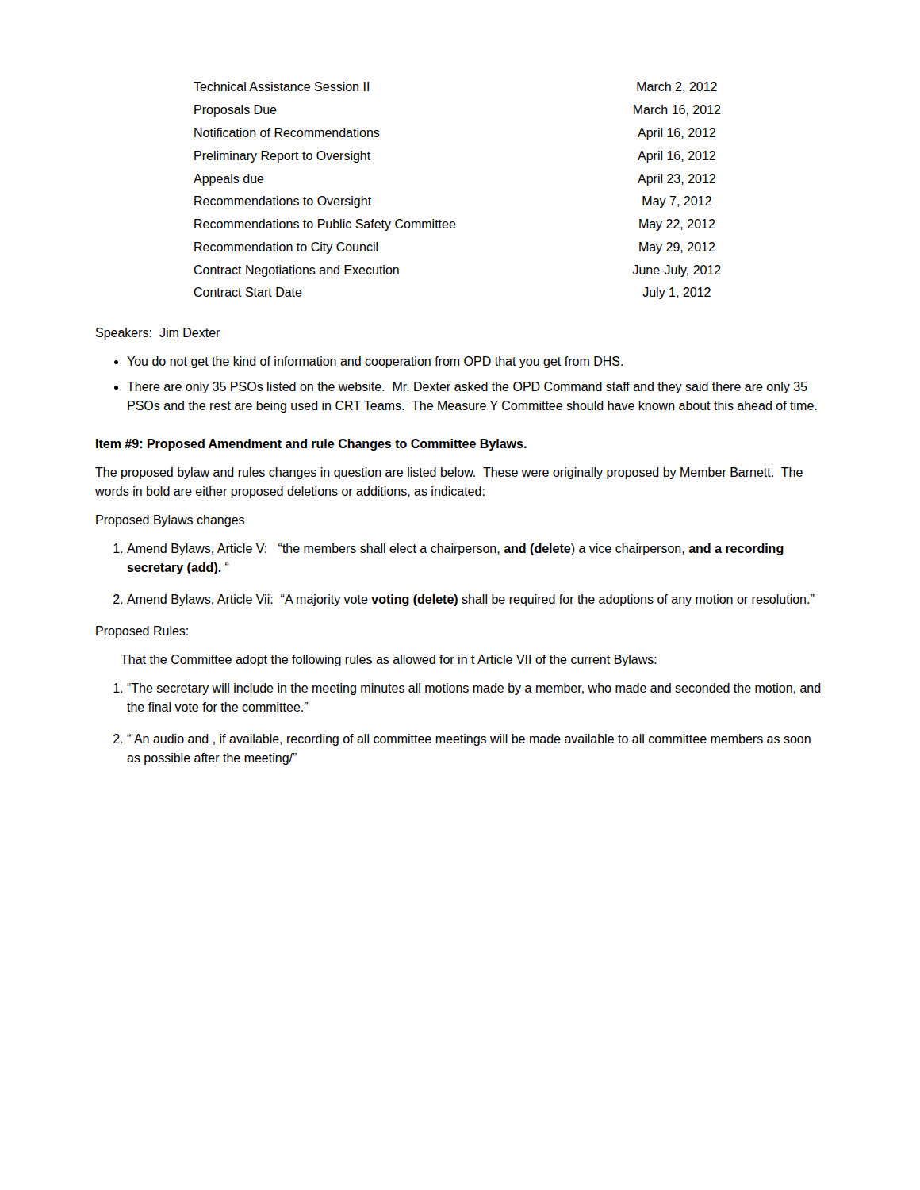| Technical Assistance Session II | March 2, 2012 |
| Proposals Due | March 16, 2012 |
| Notification of Recommendations | April 16, 2012 |
| Preliminary Report to Oversight | April 16, 2012 |
| Appeals due | April 23, 2012 |
| Recommendations to Oversight | May 7, 2012 |
| Recommendations to Public Safety Committee | May 22, 2012 |
| Recommendation to City Council | May 29, 2012 |
| Contract Negotiations and Execution | June-July, 2012 |
| Contract Start Date | July 1, 2012 |
Speakers: Jim Dexter
You do not get the kind of information and cooperation from OPD that you get from DHS.
There are only 35 PSOs listed on the website. Mr. Dexter asked the OPD Command staff and they said there are only 35 PSOs and the rest are being used in CRT Teams. The Measure Y Committee should have known about this ahead of time.
Item #9: Proposed Amendment and rule Changes to Committee Bylaws.
The proposed bylaw and rules changes in question are listed below. These were originally proposed by Member Barnett. The words in bold are either proposed deletions or additions, as indicated:
Proposed Bylaws changes
Amend Bylaws, Article V: “the members shall elect a chairperson, and (delete) a vice chairperson, and a recording secretary (add). “
Amend Bylaws, Article Vii: “A majority vote voting (delete) shall be required for the adoptions of any motion or resolution.”
Proposed Rules:
That the Committee adopt the following rules as allowed for in t Article VII of the current Bylaws:
“The secretary will include in the meeting minutes all motions made by a member, who made and seconded the motion, and the final vote for the committee.”
“ An audio and , if available, recording of all committee meetings will be made available to all committee members as soon as possible after the meeting/”